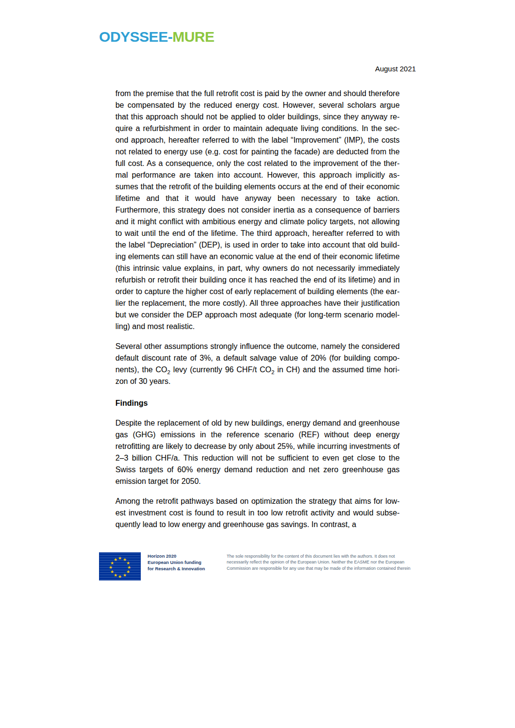ODYSSEE-MURE
August 2021
from the premise that the full retrofit cost is paid by the owner and should therefore be compensated by the reduced energy cost. However, several scholars argue that this approach should not be applied to older buildings, since they anyway require a refurbishment in order to maintain adequate living conditions. In the second approach, hereafter referred to with the label “Improvement” (IMP), the costs not related to energy use (e.g. cost for painting the facade) are deducted from the full cost. As a consequence, only the cost related to the improvement of the thermal performance are taken into account. However, this approach implicitly assumes that the retrofit of the building elements occurs at the end of their economic lifetime and that it would have anyway been necessary to take action. Furthermore, this strategy does not consider inertia as a consequence of barriers and it might conflict with ambitious energy and climate policy targets, not allowing to wait until the end of the lifetime. The third approach, hereafter referred to with the label “Depreciation” (DEP), is used in order to take into account that old building elements can still have an economic value at the end of their economic lifetime (this intrinsic value explains, in part, why owners do not necessarily immediately refurbish or retrofit their building once it has reached the end of its lifetime) and in order to capture the higher cost of early replacement of building elements (the earlier the replacement, the more costly). All three approaches have their justification but we consider the DEP approach most adequate (for long-term scenario modelling) and most realistic.
Several other assumptions strongly influence the outcome, namely the considered default discount rate of 3%, a default salvage value of 20% (for building components), the CO2 levy (currently 96 CHF/t CO2 in CH) and the assumed time horizon of 30 years.
Findings
Despite the replacement of old by new buildings, energy demand and greenhouse gas (GHG) emissions in the reference scenario (REF) without deep energy retrofitting are likely to decrease by only about 25%, while incurring investments of 2–3 billion CHF/a. This reduction will not be sufficient to even get close to the Swiss targets of 60% energy demand reduction and net zero greenhouse gas emission target for 2050.
Among the retrofit pathways based on optimization the strategy that aims for lowest investment cost is found to result in too low retrofit activity and would subsequently lead to low energy and greenhouse gas savings. In contrast, a
★ ★ ★ ★ ★ ★ ★ ★ ★ ★ ★ ★
Horizon 2020
European Union funding
for Research & Innovation
The sole responsibility for the content of this document lies with the authors. It does not necessarily reflect the opinion of the European Union. Neither the EASME nor the European Commission are responsible for any use that may be made of the information contained therein